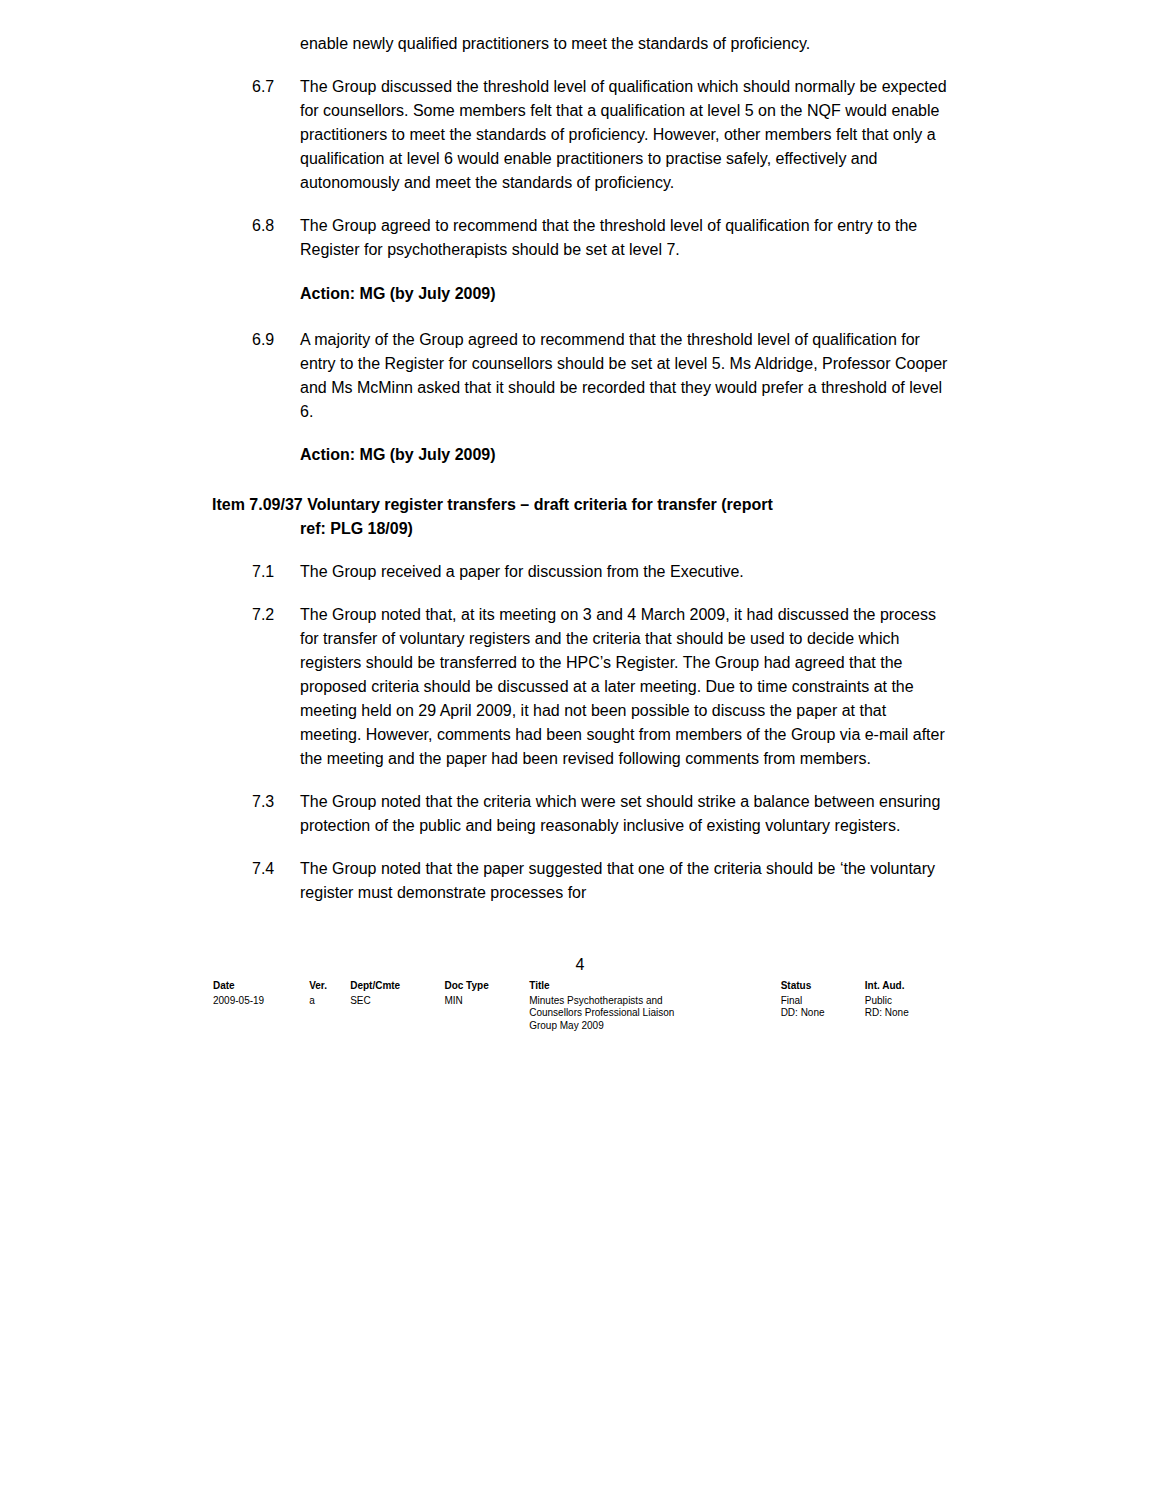enable newly qualified practitioners to meet the standards of proficiency.
6.7
The Group discussed the threshold level of qualification which should normally be expected for counsellors. Some members felt that a qualification at level 5 on the NQF would enable practitioners to meet the standards of proficiency. However, other members felt that only a qualification at level 6 would enable practitioners to practise safely, effectively and autonomously and meet the standards of proficiency.
6.8
The Group agreed to recommend that the threshold level of qualification for entry to the Register for psychotherapists should be set at level 7.
Action: MG (by July 2009)
6.9
A majority of the Group agreed to recommend that the threshold level of qualification for entry to the Register for counsellors should be set at level 5. Ms Aldridge, Professor Cooper and Ms McMinn asked that it should be recorded that they would prefer a threshold of level 6.
Action: MG (by July 2009)
Item 7.09/37 Voluntary register transfers – draft criteria for transfer (report ref: PLG 18/09)
7.1
The Group received a paper for discussion from the Executive.
7.2
The Group noted that, at its meeting on 3 and 4 March 2009, it had discussed the process for transfer of voluntary registers and the criteria that should be used to decide which registers should be transferred to the HPC’s Register. The Group had agreed that the proposed criteria should be discussed at a later meeting. Due to time constraints at the meeting held on 29 April 2009, it had not been possible to discuss the paper at that meeting. However, comments had been sought from members of the Group via e-mail after the meeting and the paper had been revised following comments from members.
7.3
The Group noted that the criteria which were set should strike a balance between ensuring protection of the public and being reasonably inclusive of existing voluntary registers.
7.4
The Group noted that the paper suggested that one of the criteria should be ‘the voluntary register must demonstrate processes for
4
| Date | Ver. | Dept/Cmte | Doc Type | Title | Status | Int. Aud. |
| 2009-05-19 | a | SEC | MIN | Minutes Psychotherapists and Counsellors Professional Liaison Group May 2009 | Final DD: None | Public RD: None |